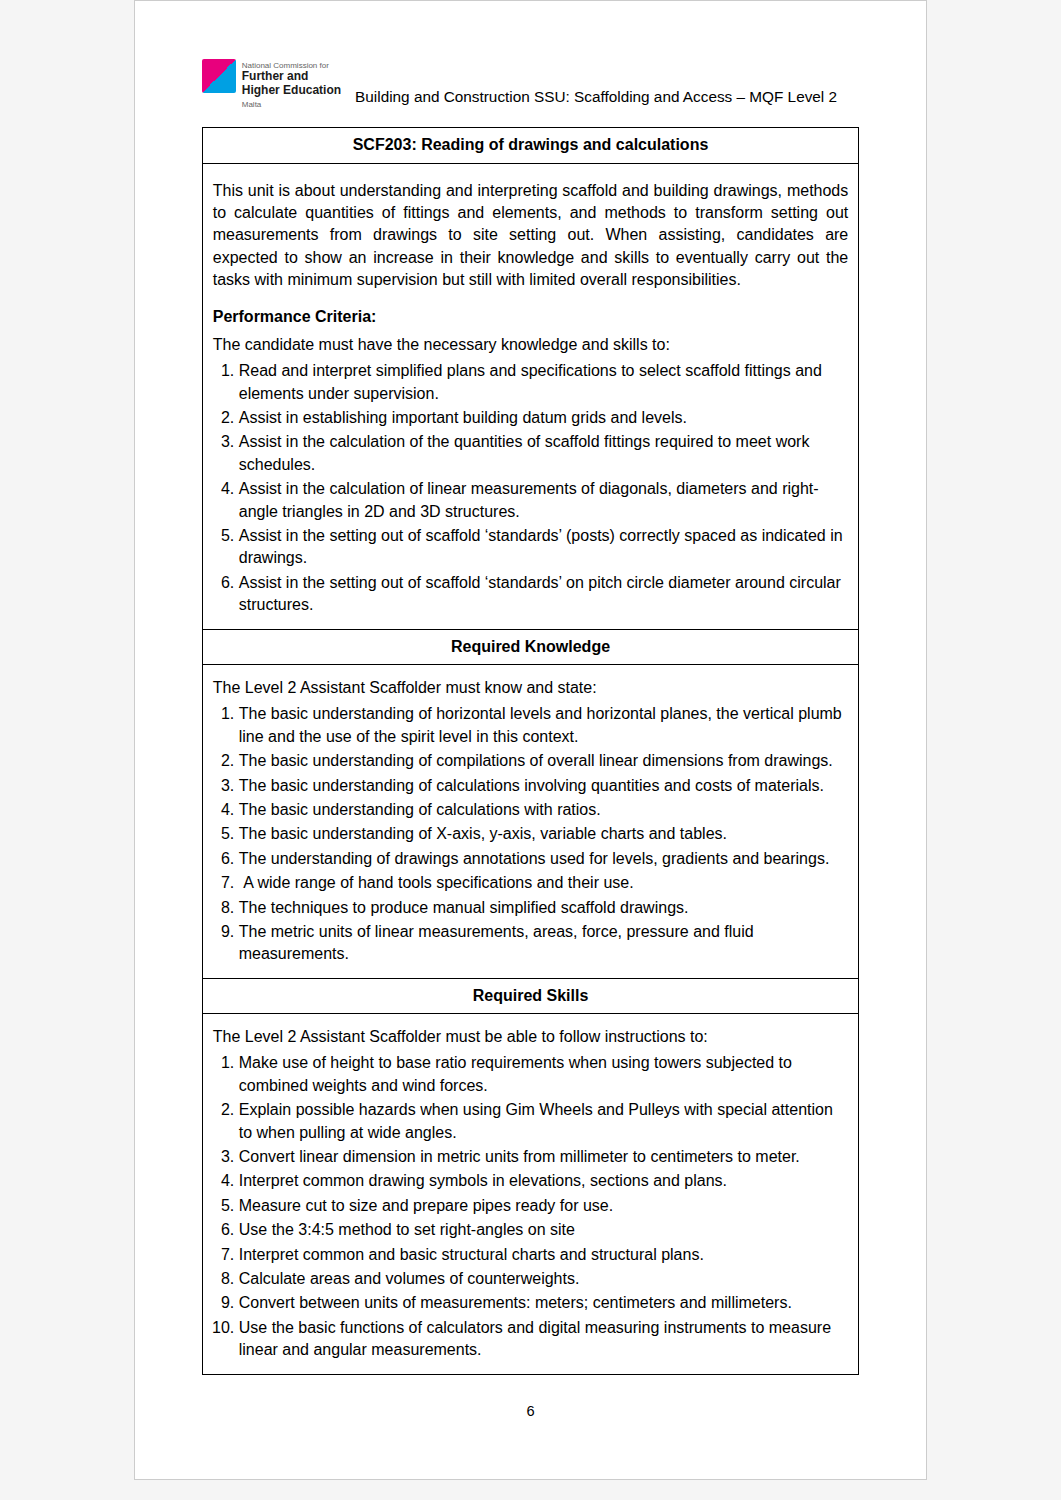National Commission for
Further and
Higher Education
Malta
Building and Construction SSU: Scaffolding and Access – MQF Level 2
| SCF203: Reading of drawings and calculations |
| This unit is about understanding and interpreting scaffold and building drawings, methods to calculate quantities of fittings and elements, and methods to transform setting out measurements from drawings to site setting out. When assisting, candidates are expected to show an increase in their knowledge and skills to eventually carry out the tasks with minimum supervision but still with limited overall responsibilities. Performance Criteria: The candidate must have the necessary knowledge and skills to: Read and interpret simplified plans and specifications to select scaffold fittings and elements under supervision. Assist in establishing important building datum grids and levels. Assist in the calculation of the quantities of scaffold fittings required to meet work schedules. Assist in the calculation of linear measurements of diagonals, diameters and right-angle triangles in 2D and 3D structures. Assist in the setting out of scaffold ‘standards’ (posts) correctly spaced as indicated in drawings. Assist in the setting out of scaffold ‘standards’ on pitch circle diameter around circular structures. |
| Required Knowledge |
| The Level 2 Assistant Scaffolder must know and state: The basic understanding of horizontal levels and horizontal planes, the vertical plumb line and the use of the spirit level in this context. The basic understanding of compilations of overall linear dimensions from drawings. The basic understanding of calculations involving quantities and costs of materials. The basic understanding of calculations with ratios. The basic understanding of X-axis, y-axis, variable charts and tables. The understanding of drawings annotations used for levels, gradients and bearings. A wide range of hand tools specifications and their use. The techniques to produce manual simplified scaffold drawings. The metric units of linear measurements, areas, force, pressure and fluid measurements. |
| Required Skills |
| The Level 2 Assistant Scaffolder must be able to follow instructions to: Make use of height to base ratio requirements when using towers subjected to combined weights and wind forces. Explain possible hazards when using Gim Wheels and Pulleys with special attention to when pulling at wide angles. Convert linear dimension in metric units from millimeter to centimeters to meter. Interpret common drawing symbols in elevations, sections and plans. Measure cut to size and prepare pipes ready for use. Use the 3:4:5 method to set right-angles on site Interpret common and basic structural charts and structural plans. Calculate areas and volumes of counterweights. Convert between units of measurements: meters; centimeters and millimeters. Use the basic functions of calculators and digital measuring instruments to measure linear and angular measurements. |
6